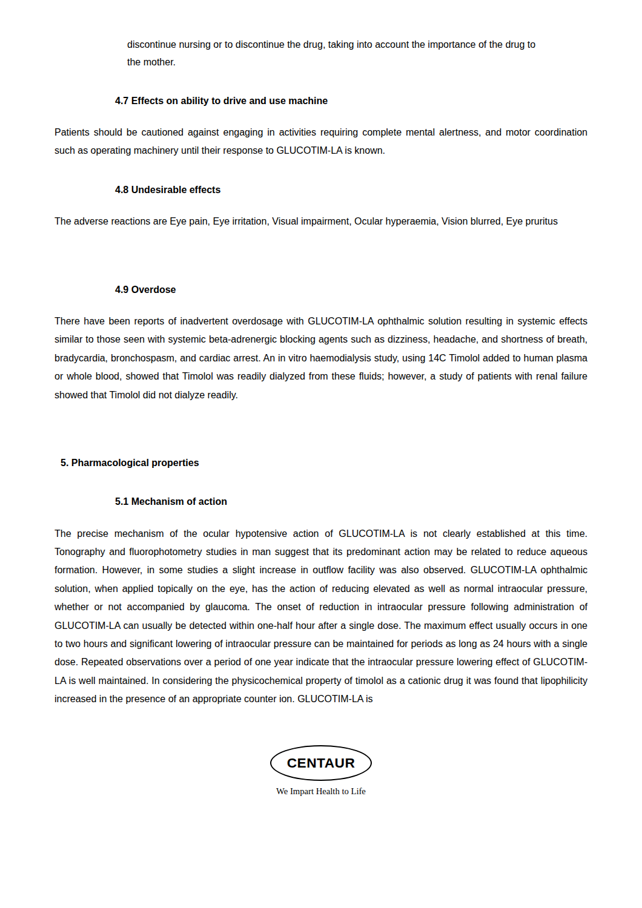discontinue nursing or to discontinue the drug, taking into account the importance of the drug to the mother.
4.7 Effects on ability to drive and use machine
Patients should be cautioned against engaging in activities requiring complete mental alertness, and motor coordination such as operating machinery until their response to GLUCOTIM-LA is known.
4.8 Undesirable effects
The adverse reactions are Eye pain, Eye irritation, Visual impairment, Ocular hyperaemia, Vision blurred, Eye pruritus
4.9 Overdose
There have been reports of inadvertent overdosage with GLUCOTIM-LA ophthalmic solution resulting in systemic effects similar to those seen with systemic beta-adrenergic blocking agents such as dizziness, headache, and shortness of breath, bradycardia, bronchospasm, and cardiac arrest. An in vitro haemodialysis study, using 14C Timolol added to human plasma or whole blood, showed that Timolol was readily dialyzed from these fluids; however, a study of patients with renal failure showed that Timolol did not dialyze readily.
5. Pharmacological properties
5.1 Mechanism of action
The precise mechanism of the ocular hypotensive action of GLUCOTIM-LA is not clearly established at this time. Tonography and fluorophotometry studies in man suggest that its predominant action may be related to reduce aqueous formation. However, in some studies a slight increase in outflow facility was also observed. GLUCOTIM-LA ophthalmic solution, when applied topically on the eye, has the action of reducing elevated as well as normal intraocular pressure, whether or not accompanied by glaucoma. The onset of reduction in intraocular pressure following administration of GLUCOTIM-LA can usually be detected within one-half hour after a single dose. The maximum effect usually occurs in one to two hours and significant lowering of intraocular pressure can be maintained for periods as long as 24 hours with a single dose. Repeated observations over a period of one year indicate that the intraocular pressure lowering effect of GLUCOTIM-LA is well maintained. In considering the physicochemical property of timolol as a cationic drug it was found that lipophilicity increased in the presence of an appropriate counter ion. GLUCOTIM-LA is
CENTAUR
We Impart Health to Life